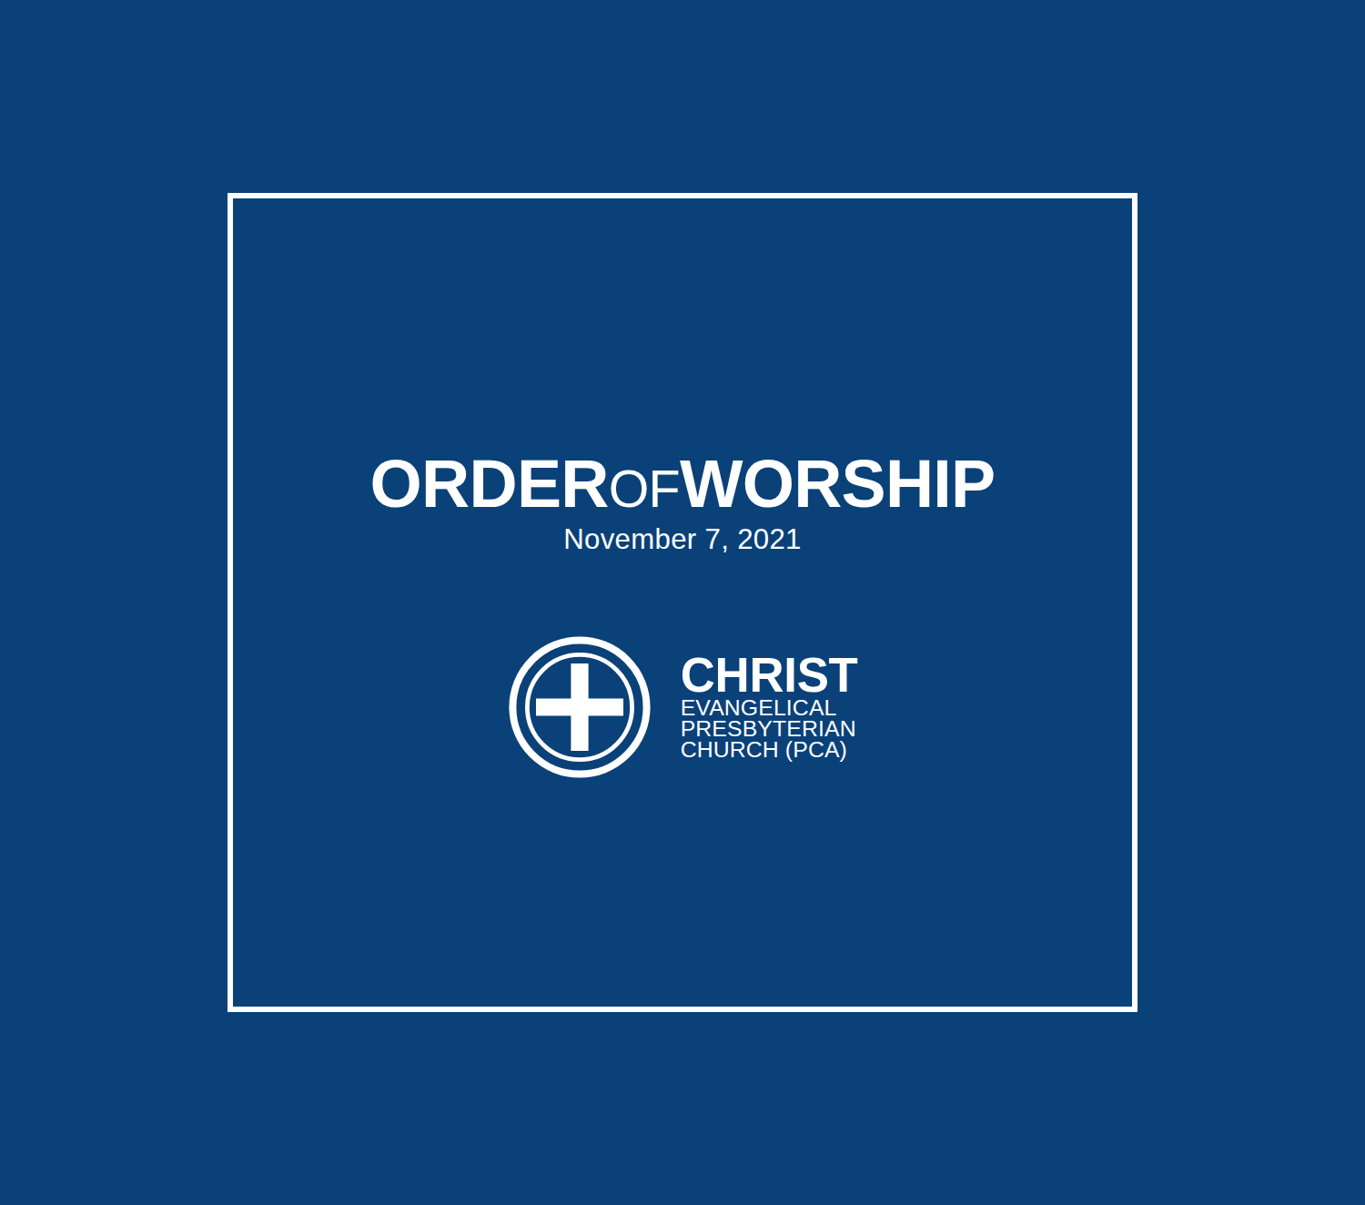Orderof Worship
November 7, 2021
Christ Evangelical Presbyterian Church (PCA)